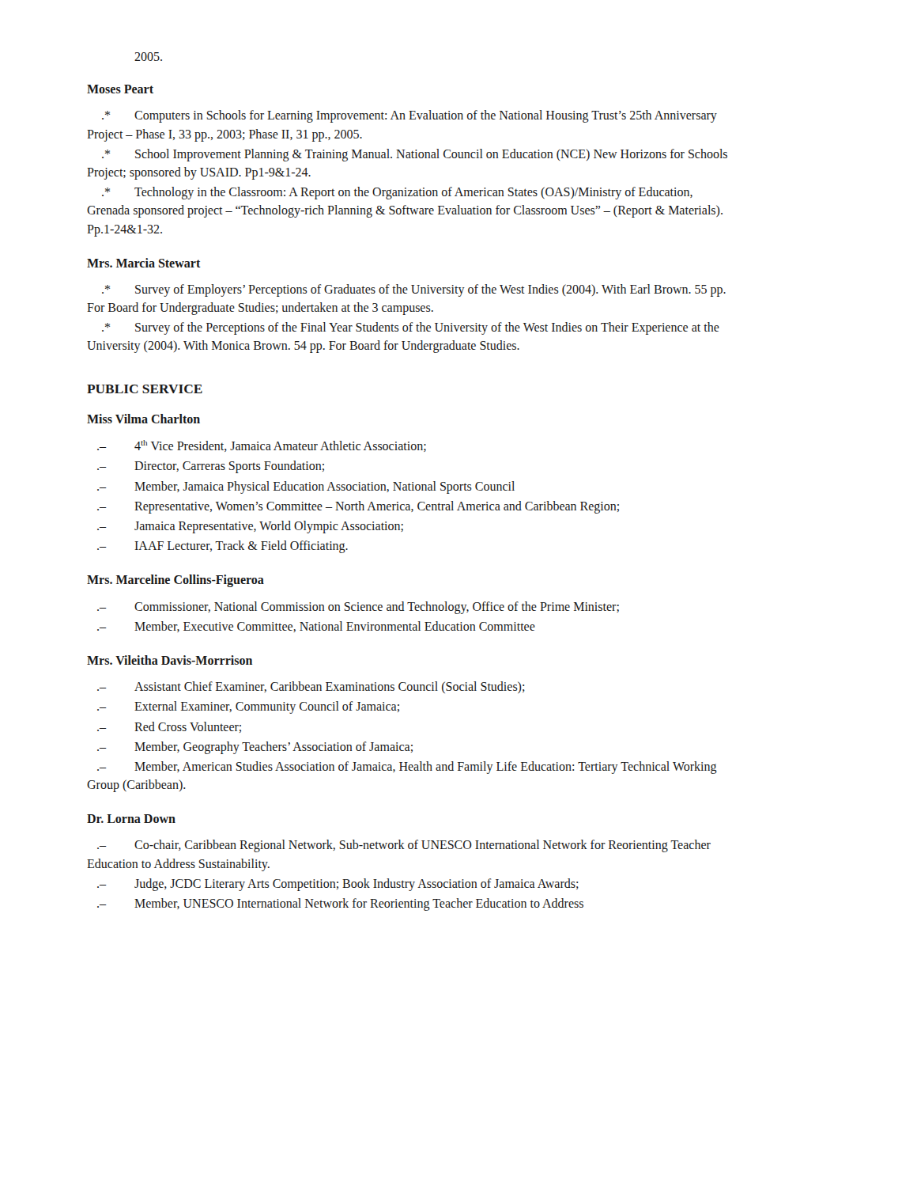2005.
Moses Peart
.*Computers in Schools for Learning Improvement: An Evaluation of the National Housing Trust’s 25th Anniversary Project – Phase I, 33 pp., 2003; Phase II, 31 pp., 2005.
.*School Improvement Planning & Training Manual. National Council on Education (NCE) New Horizons for Schools Project; sponsored by USAID. Pp1-9&1-24.
.*Technology in the Classroom: A Report on the Organization of American States (OAS)/Ministry of Education, Grenada sponsored project – “Technology-rich Planning & Software Evaluation for Classroom Uses” – (Report & Materials). Pp.1-24&1-32.
Mrs. Marcia Stewart
.*Survey of Employers’ Perceptions of Graduates of the University of the West Indies (2004). With Earl Brown. 55 pp. For Board for Undergraduate Studies; undertaken at the 3 campuses.
.*Survey of the Perceptions of the Final Year Students of the University of the West Indies on Their Experience at the University (2004). With Monica Brown. 54 pp. For Board for Undergraduate Studies.
PUBLIC SERVICE
Miss Vilma Charlton
.–4th Vice President, Jamaica Amateur Athletic Association;
.–Director, Carreras Sports Foundation;
.–Member, Jamaica Physical Education Association, National Sports Council
.–Representative, Women’s Committee – North America, Central America and Caribbean Region;
.–Jamaica Representative, World Olympic Association;
.–IAAF Lecturer, Track & Field Officiating.
Mrs. Marceline Collins-Figueroa
.–Commissioner, National Commission on Science and Technology, Office of the Prime Minister;
.–Member, Executive Committee, National Environmental Education Committee
Mrs. Vileitha Davis-Morrrison
.–Assistant Chief Examiner, Caribbean Examinations Council (Social Studies);
.–External Examiner, Community Council of Jamaica;
.–Red Cross Volunteer;
.–Member, Geography Teachers’ Association of Jamaica;
.–Member, American Studies Association of Jamaica, Health and Family Life Education: Tertiary Technical Working Group (Caribbean).
Dr. Lorna Down
.–Co-chair, Caribbean Regional Network, Sub-network of UNESCO International Network for Reorienting Teacher Education to Address Sustainability.
.–Judge, JCDC Literary Arts Competition; Book Industry Association of Jamaica Awards;
.–Member, UNESCO International Network for Reorienting Teacher Education to Address